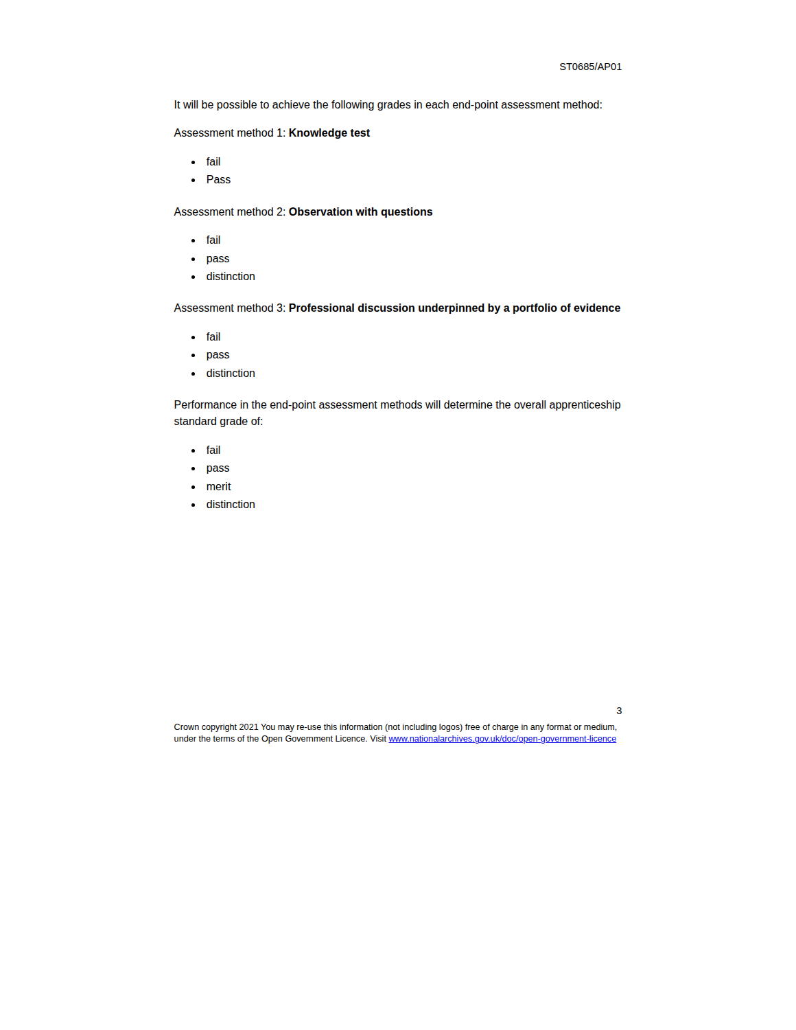ST0685/AP01
It will be possible to achieve the following grades in each end-point assessment method:
Assessment method 1: Knowledge test
fail
Pass
Assessment method 2: Observation with questions
fail
pass
distinction
Assessment method 3: Professional discussion underpinned by a portfolio of evidence
fail
pass
distinction
Performance in the end-point assessment methods will determine the overall apprenticeship standard grade of:
fail
pass
merit
distinction
3
Crown copyright 2021 You may re-use this information (not including logos) free of charge in any format or medium, under the terms of the Open Government Licence. Visit www.nationalarchives.gov.uk/doc/open-government-licence